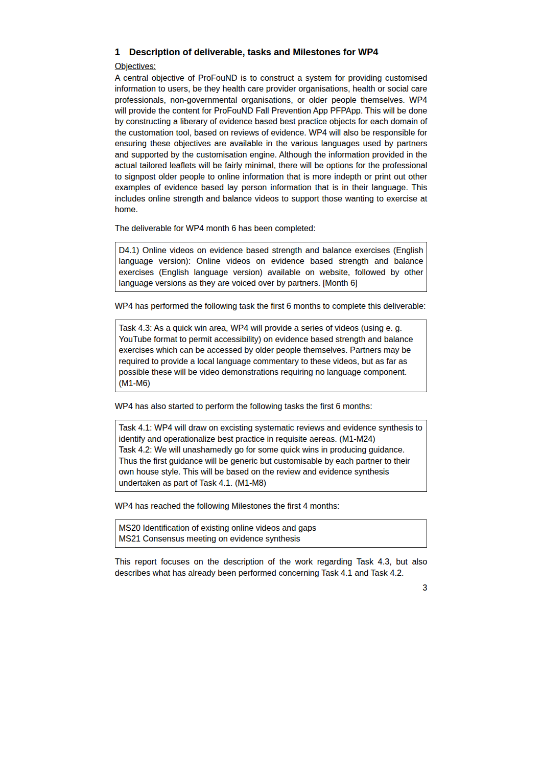1 Description of deliverable, tasks and Milestones for WP4
Objectives:
A central objective of ProFouND is to construct a system for providing customised information to users, be they health care provider organisations, health or social care professionals, non-governmental organisations, or older people themselves. WP4 will provide the content for ProFouND Fall Prevention App PFPApp. This will be done by constructing a liberary of evidence based best practice objects for each domain of the customation tool, based on reviews of evidence. WP4 will also be responsible for ensuring these objectives are available in the various languages used by partners and supported by the customisation engine. Although the information provided in the actual tailored leaflets will be fairly minimal, there will be options for the professional to signpost older people to online information that is more indepth or print out other examples of evidence based lay person information that is in their language. This includes online strength and balance videos to support those wanting to exercise at home.
The deliverable for WP4 month 6 has been completed:
D4.1) Online videos on evidence based strength and balance exercises (English language version): Online videos on evidence based strength and balance exercises (English language version) available on website, followed by other language versions as they are voiced over by partners. [Month 6]
WP4 has performed the following task the first 6 months to complete this deliverable:
Task 4.3: As a quick win area, WP4 will provide a series of videos (using e. g. YouTube format to permit accessibility) on evidence based strength and balance exercises which can be accessed by older people themselves. Partners may be required to provide a local language commentary to these videos, but as far as possible these will be video demonstrations requiring no language component. (M1-M6)
WP4 has also started to perform the following tasks the first 6 months:
Task 4.1: WP4 will draw on excisting systematic reviews and evidence synthesis to identify and operationalize best practice in requisite aereas. (M1-M24)
Task 4.2: We will unashamedly go for some quick wins in producing guidance. Thus the first guidance will be generic but customisable by each partner to their own house style. This will be based on the review and evidence synthesis undertaken as part of Task 4.1. (M1-M8)
WP4 has reached the following Milestones the first 4 months:
MS20 Identification of existing online videos and gaps
MS21 Consensus meeting on evidence synthesis
This report focuses on the description of the work regarding Task 4.3, but also describes what has already been performed concerning Task 4.1 and Task 4.2.
3